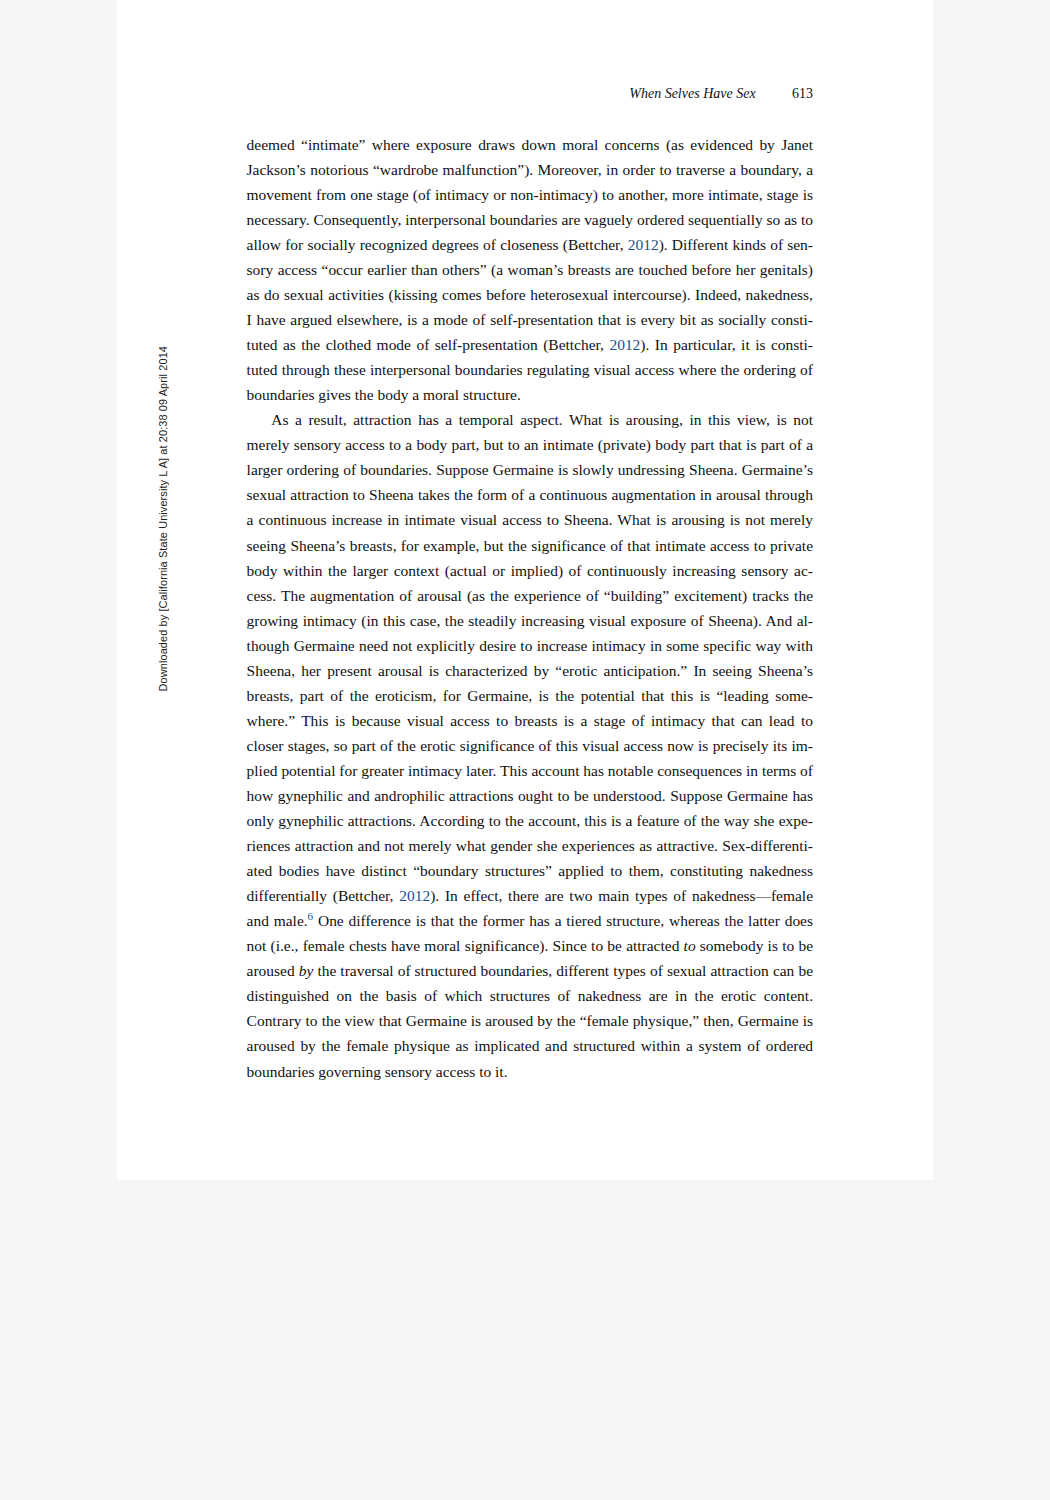Downloaded by [California State University L A] at 20:38 09 April 2014
When Selves Have Sex 613
deemed “intimate” where exposure draws down moral concerns (as evidenced by Janet Jackson’s notorious “wardrobe malfunction”). Moreover, in order to traverse a boundary, a movement from one stage (of intimacy or non-intimacy) to another, more intimate, stage is necessary. Consequently, interpersonal boundaries are vaguely ordered sequentially so as to allow for socially recognized degrees of closeness (Bettcher, 2012). Different kinds of sensory access “occur earlier than others” (a woman’s breasts are touched before her genitals) as do sexual activities (kissing comes before heterosexual intercourse). Indeed, nakedness, I have argued elsewhere, is a mode of self-presentation that is every bit as socially constituted as the clothed mode of self-presentation (Bettcher, 2012). In particular, it is constituted through these interpersonal boundaries regulating visual access where the ordering of boundaries gives the body a moral structure.
As a result, attraction has a temporal aspect. What is arousing, in this view, is not merely sensory access to a body part, but to an intimate (private) body part that is part of a larger ordering of boundaries. Suppose Germaine is slowly undressing Sheena. Germaine’s sexual attraction to Sheena takes the form of a continuous augmentation in arousal through a continuous increase in intimate visual access to Sheena. What is arousing is not merely seeing Sheena’s breasts, for example, but the significance of that intimate access to private body within the larger context (actual or implied) of continuously increasing sensory access. The augmentation of arousal (as the experience of “building” excitement) tracks the growing intimacy (in this case, the steadily increasing visual exposure of Sheena). And although Germaine need not explicitly desire to increase intimacy in some specific way with Sheena, her present arousal is characterized by “erotic anticipation.” In seeing Sheena’s breasts, part of the eroticism, for Germaine, is the potential that this is “leading somewhere.” This is because visual access to breasts is a stage of intimacy that can lead to closer stages, so part of the erotic significance of this visual access now is precisely its implied potential for greater intimacy later. This account has notable consequences in terms of how gynephilic and androphilic attractions ought to be understood. Suppose Germaine has only gynephilic attractions. According to the account, this is a feature of the way she experiences attraction and not merely what gender she experiences as attractive. Sex-differentiated bodies have distinct “boundary structures” applied to them, constituting nakedness differentially (Bettcher, 2012). In effect, there are two main types of nakedness—female and male.6 One difference is that the former has a tiered structure, whereas the latter does not (i.e., female chests have moral significance). Since to be attracted to somebody is to be aroused by the traversal of structured boundaries, different types of sexual attraction can be distinguished on the basis of which structures of nakedness are in the erotic content. Contrary to the view that Germaine is aroused by the “female physique,” then, Germaine is aroused by the female physique as implicated and structured within a system of ordered boundaries governing sensory access to it.